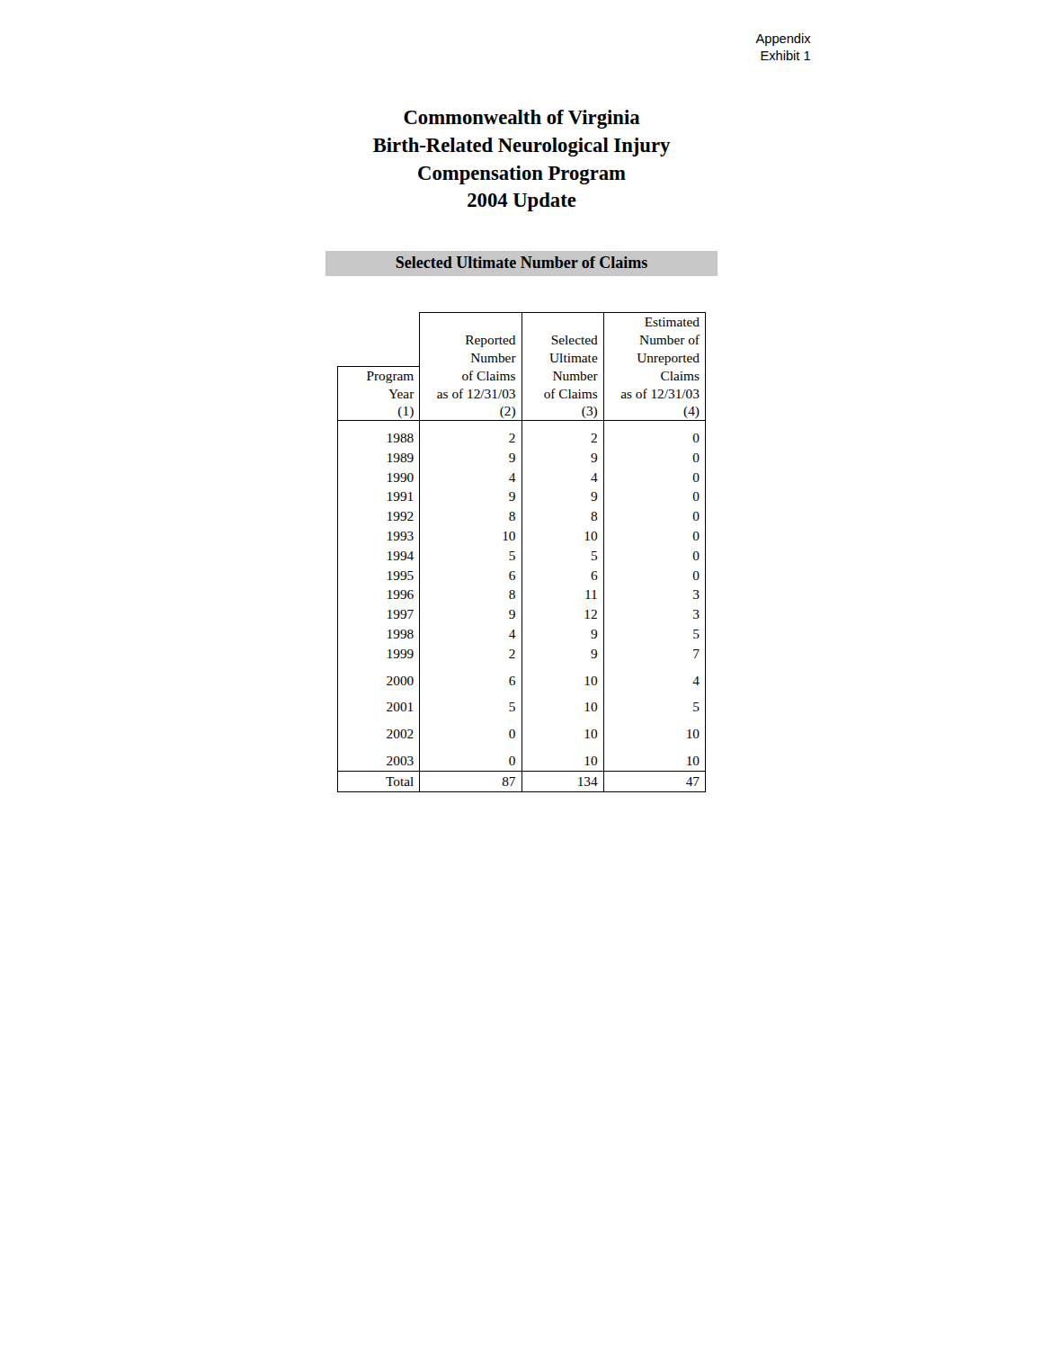Appendix
Exhibit 1
Commonwealth of Virginia
Birth-Related Neurological Injury
Compensation Program
2004 Update
Selected Ultimate Number of Claims
| | | | Estimated |
| --- | --- | --- | --- |
| | Reported | Selected | Number of |
| | Number | Ultimate | Unreported |
| Program | of Claims | Number | Claims |
| Year | as of 12/31/03 | of Claims | as of 12/31/03 |
| (1) | (2) | (3) | (4) |
| 1988 | 2 | 2 | 0 |
| 1989 | 9 | 9 | 0 |
| 1990 | 4 | 4 | 0 |
| 1991 | 9 | 9 | 0 |
| 1992 | 8 | 8 | 0 |
| 1993 | 10 | 10 | 0 |
| 1994 | 5 | 5 | 0 |
| 1995 | 6 | 6 | 0 |
| 1996 | 8 | 11 | 3 |
| 1997 | 9 | 12 | 3 |
| 1998 | 4 | 9 | 5 |
| 1999 | 2 | 9 | 7 |
| 2000 | 6 | 10 | 4 |
| 2001 | 5 | 10 | 5 |
| 2002 | 0 | 10 | 10 |
| 2003 | 0 | 10 | 10 |
| Total | 87 | 134 | 47 |